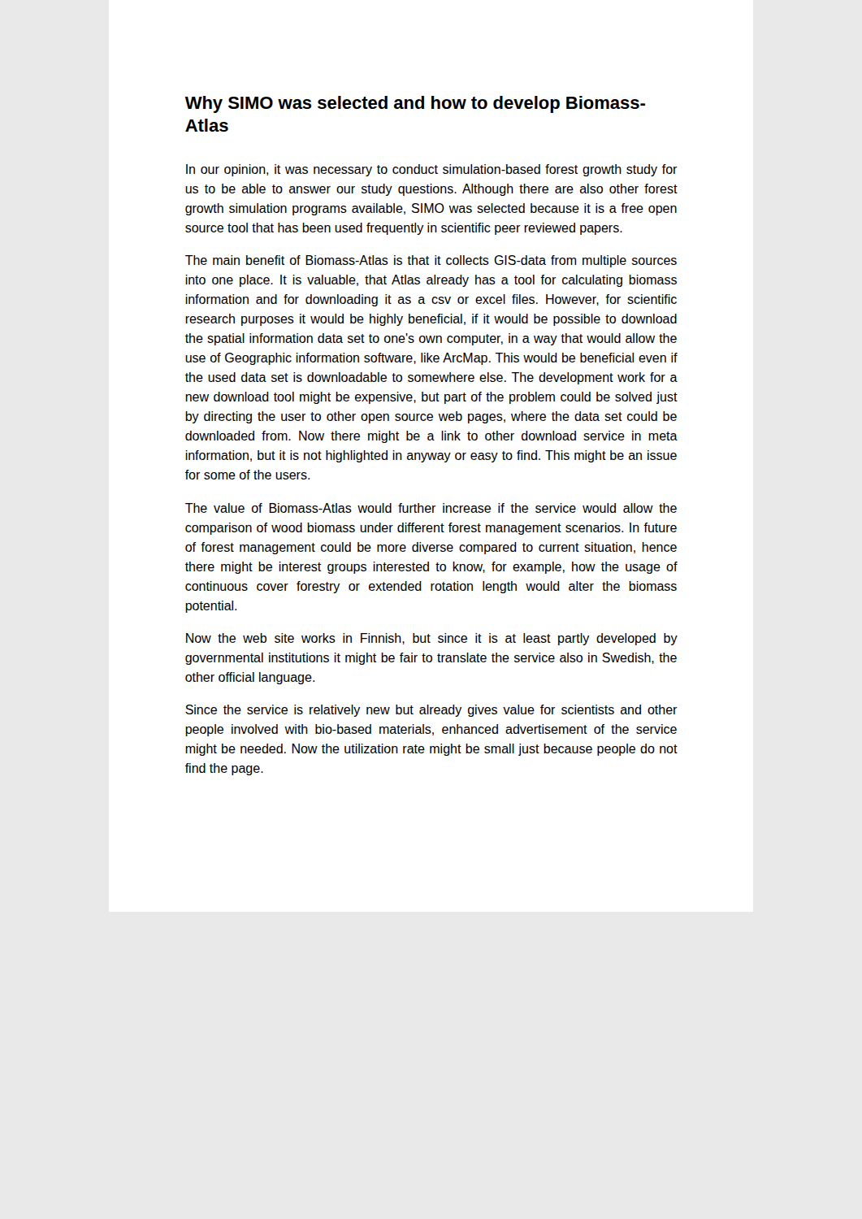Why SIMO was selected and how to develop Biomass-Atlas
In our opinion, it was necessary to conduct simulation-based forest growth study for us to be able to answer our study questions. Although there are also other forest growth simulation programs available, SIMO was selected because it is a free open source tool that has been used frequently in scientific peer reviewed papers.
The main benefit of Biomass-Atlas is that it collects GIS-data from multiple sources into one place. It is valuable, that Atlas already has a tool for calculating biomass information and for downloading it as a csv or excel files. However, for scientific research purposes it would be highly beneficial, if it would be possible to download the spatial information data set to one's own computer, in a way that would allow the use of Geographic information software, like ArcMap. This would be beneficial even if the used data set is downloadable to somewhere else. The development work for a new download tool might be expensive, but part of the problem could be solved just by directing the user to other open source web pages, where the data set could be downloaded from. Now there might be a link to other download service in meta information, but it is not highlighted in anyway or easy to find. This might be an issue for some of the users.
The value of Biomass-Atlas would further increase if the service would allow the comparison of wood biomass under different forest management scenarios. In future of forest management could be more diverse compared to current situation, hence there might be interest groups interested to know, for example, how the usage of continuous cover forestry or extended rotation length would alter the biomass potential.
Now the web site works in Finnish, but since it is at least partly developed by governmental institutions it might be fair to translate the service also in Swedish, the other official language.
Since the service is relatively new but already gives value for scientists and other people involved with bio-based materials, enhanced advertisement of the service might be needed. Now the utilization rate might be small just because people do not find the page.